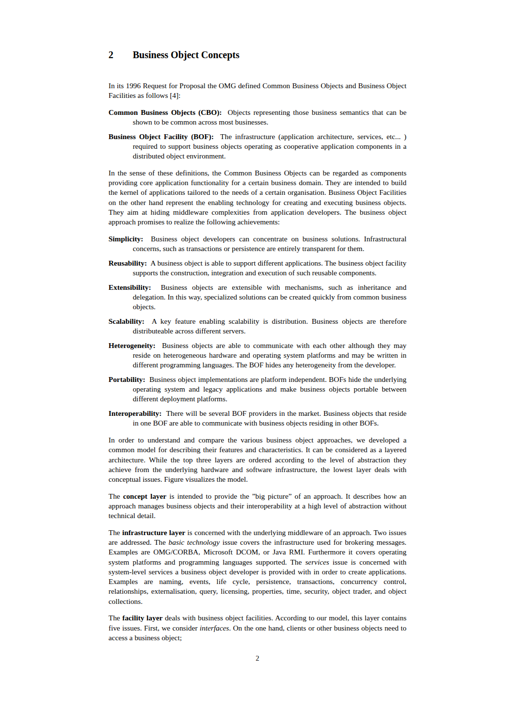2 Business Object Concepts
In its 1996 Request for Proposal the OMG defined Common Business Objects and Business Object Facilities as follows [4]:
Common Business Objects (CBO): Objects representing those business semantics that can be shown to be common across most businesses.
Business Object Facility (BOF): The infrastructure (application architecture, services, etc... ) required to support business objects operating as cooperative application components in a distributed object environment.
In the sense of these definitions, the Common Business Objects can be regarded as components providing core application functionality for a certain business domain. They are intended to build the kernel of applications tailored to the needs of a certain organisation. Business Object Facilities on the other hand represent the enabling technology for creating and executing business objects. They aim at hiding middleware complexities from application developers. The business object approach promises to realize the following achievements:
Simplicity: Business object developers can concentrate on business solutions. Infrastructural concerns, such as transactions or persistence are entirely transparent for them.
Reusability: A business object is able to support different applications. The business object facility supports the construction, integration and execution of such reusable components.
Extensibility: Business objects are extensible with mechanisms, such as inheritance and delegation. In this way, specialized solutions can be created quickly from common business objects.
Scalability: A key feature enabling scalability is distribution. Business objects are therefore distributeable across different servers.
Heterogeneity: Business objects are able to communicate with each other although they may reside on heterogeneous hardware and operating system platforms and may be written in different programming languages. The BOF hides any heterogeneity from the developer.
Portability: Business object implementations are platform independent. BOFs hide the underlying operating system and legacy applications and make business objects portable between different deployment platforms.
Interoperability: There will be several BOF providers in the market. Business objects that reside in one BOF are able to communicate with business objects residing in other BOFs.
In order to understand and compare the various business object approaches, we developed a common model for describing their features and characteristics. It can be considered as a layered architecture. While the top three layers are ordered according to the level of abstraction they achieve from the underlying hardware and software infrastructure, the lowest layer deals with conceptual issues. Figure visualizes the model.
The concept layer is intended to provide the ”big picture” of an approach. It describes how an approach manages business objects and their interoperability at a high level of abstraction without technical detail.
The infrastructure layer is concerned with the underlying middleware of an approach. Two issues are addressed. The basic technology issue covers the infrastructure used for brokering messages. Examples are OMG/CORBA, Microsoft DCOM, or Java RMI. Furthermore it covers operating system platforms and programming languages supported. The services issue is concerned with system-level services a business object developer is provided with in order to create applications. Examples are naming, events, life cycle, persistence, transactions, concurrency control, relationships, externalisation, query, licensing, properties, time, security, object trader, and object collections.
The facility layer deals with business object facilities. According to our model, this layer contains five issues. First, we consider interfaces. On the one hand, clients or other business objects need to access a business object;
2